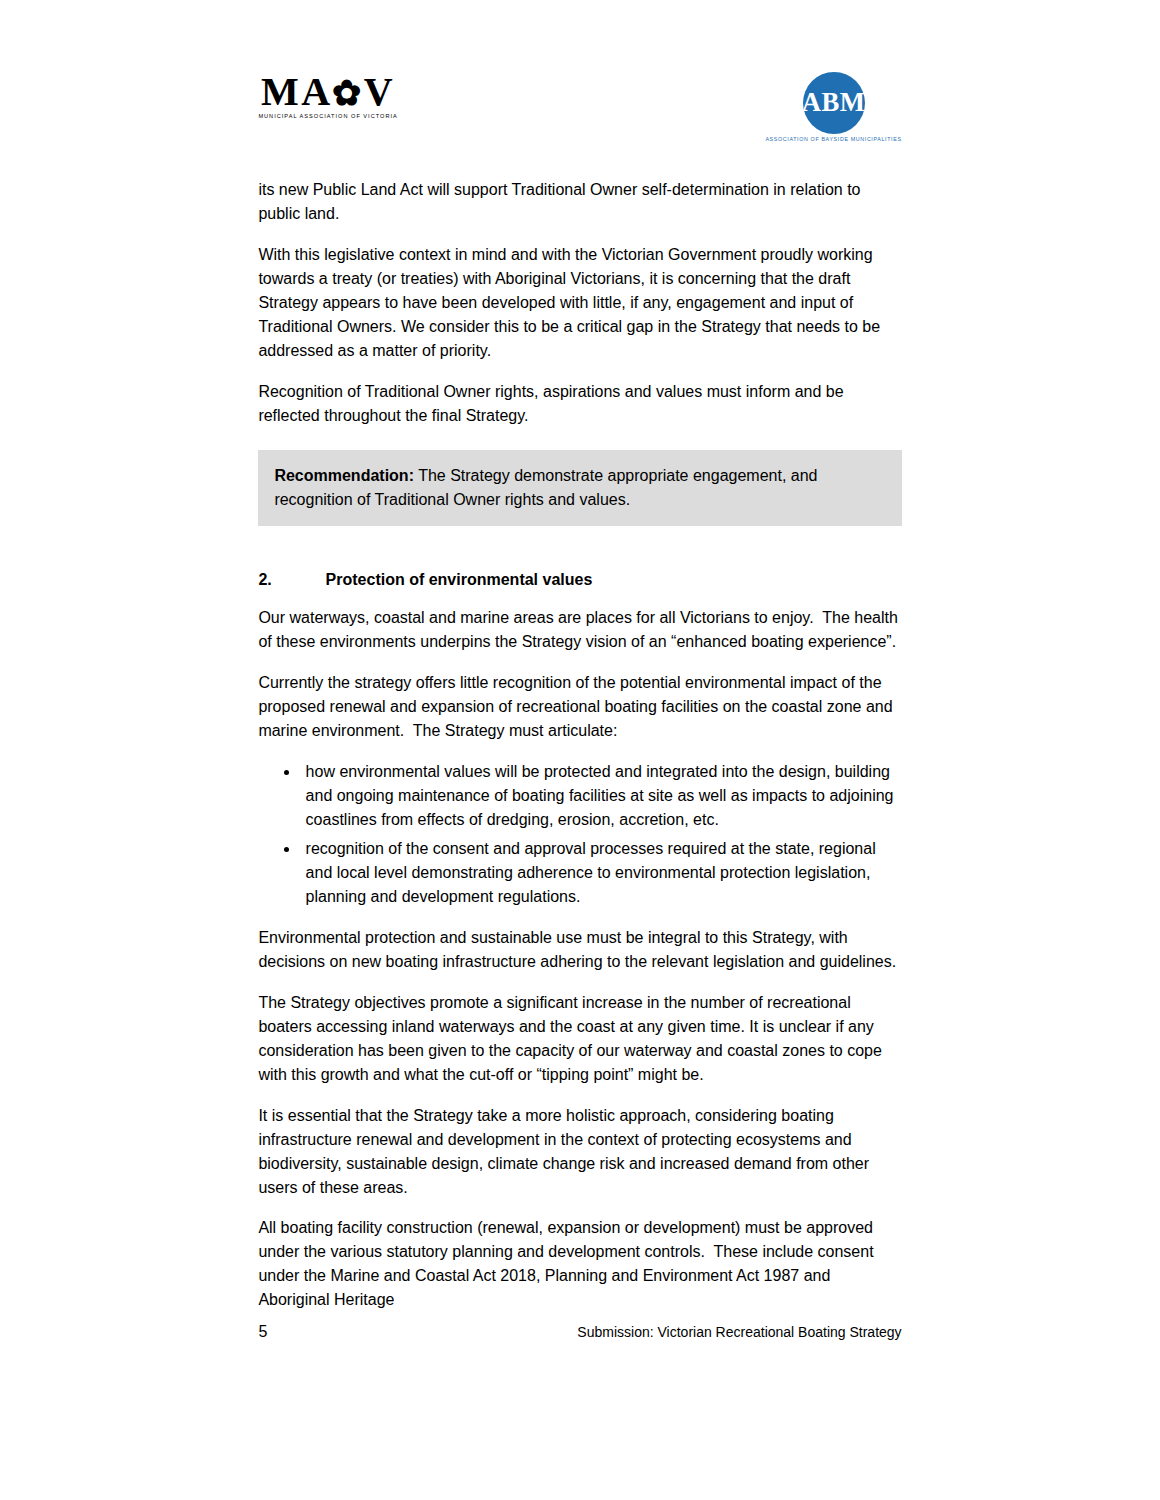MA✿V
MUNICIPAL ASSOCIATION OF VICTORIA
ABM
ASSOCIATION OF BAYSIDE MUNICIPALITIES
its new Public Land Act will support Traditional Owner self-determination in relation to public land.
With this legislative context in mind and with the Victorian Government proudly working towards a treaty (or treaties) with Aboriginal Victorians, it is concerning that the draft Strategy appears to have been developed with little, if any, engagement and input of Traditional Owners. We consider this to be a critical gap in the Strategy that needs to be addressed as a matter of priority.
Recognition of Traditional Owner rights, aspirations and values must inform and be reflected throughout the final Strategy.
Recommendation: The Strategy demonstrate appropriate engagement, and recognition of Traditional Owner rights and values.
2. Protection of environmental values
Our waterways, coastal and marine areas are places for all Victorians to enjoy. The health of these environments underpins the Strategy vision of an “enhanced boating experience”.
Currently the strategy offers little recognition of the potential environmental impact of the proposed renewal and expansion of recreational boating facilities on the coastal zone and marine environment. The Strategy must articulate:
how environmental values will be protected and integrated into the design, building and ongoing maintenance of boating facilities at site as well as impacts to adjoining coastlines from effects of dredging, erosion, accretion, etc.
recognition of the consent and approval processes required at the state, regional and local level demonstrating adherence to environmental protection legislation, planning and development regulations.
Environmental protection and sustainable use must be integral to this Strategy, with decisions on new boating infrastructure adhering to the relevant legislation and guidelines.
The Strategy objectives promote a significant increase in the number of recreational boaters accessing inland waterways and the coast at any given time. It is unclear if any consideration has been given to the capacity of our waterway and coastal zones to cope with this growth and what the cut-off or “tipping point” might be.
It is essential that the Strategy take a more holistic approach, considering boating infrastructure renewal and development in the context of protecting ecosystems and biodiversity, sustainable design, climate change risk and increased demand from other users of these areas.
All boating facility construction (renewal, expansion or development) must be approved under the various statutory planning and development controls. These include consent under the Marine and Coastal Act 2018, Planning and Environment Act 1987 and Aboriginal Heritage
5
Submission: Victorian Recreational Boating Strategy